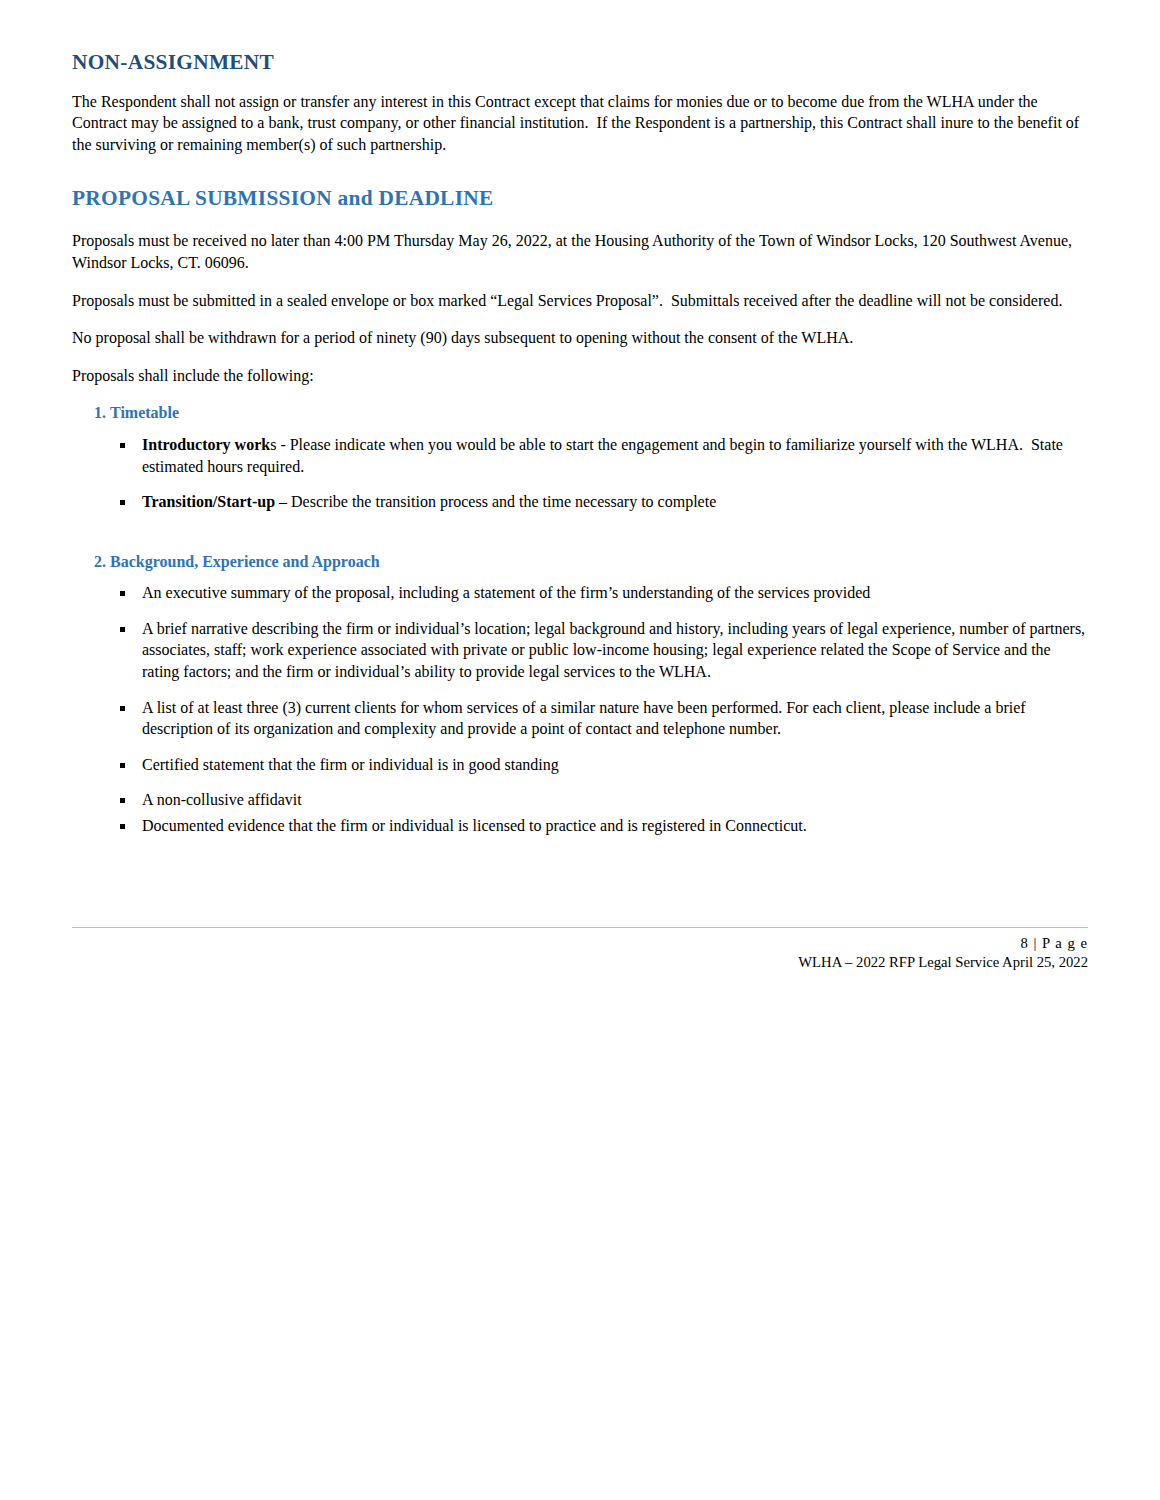NON-ASSIGNMENT
The Respondent shall not assign or transfer any interest in this Contract except that claims for monies due or to become due from the WLHA under the Contract may be assigned to a bank, trust company, or other financial institution. If the Respondent is a partnership, this Contract shall inure to the benefit of the surviving or remaining member(s) of such partnership.
PROPOSAL SUBMISSION and DEADLINE
Proposals must be received no later than 4:00 PM Thursday May 26, 2022, at the Housing Authority of the Town of Windsor Locks, 120 Southwest Avenue, Windsor Locks, CT. 06096.
Proposals must be submitted in a sealed envelope or box marked “Legal Services Proposal”. Submittals received after the deadline will not be considered.
No proposal shall be withdrawn for a period of ninety (90) days subsequent to opening without the consent of the WLHA.
Proposals shall include the following:
Timetable
Introductory works - Please indicate when you would be able to start the engagement and begin to familiarize yourself with the WLHA. State estimated hours required.
Transition/Start-up – Describe the transition process and the time necessary to complete
Background, Experience and Approach
An executive summary of the proposal, including a statement of the firm’s understanding of the services provided
A brief narrative describing the firm or individual’s location; legal background and history, including years of legal experience, number of partners, associates, staff; work experience associated with private or public low-income housing; legal experience related the Scope of Service and the rating factors; and the firm or individual’s ability to provide legal services to the WLHA.
A list of at least three (3) current clients for whom services of a similar nature have been performed. For each client, please include a brief description of its organization and complexity and provide a point of contact and telephone number.
Certified statement that the firm or individual is in good standing
A non-collusive affidavit
Documented evidence that the firm or individual is licensed to practice and is registered in Connecticut.
8 | P a g e
WLHA – 2022 RFP Legal Service April 25, 2022